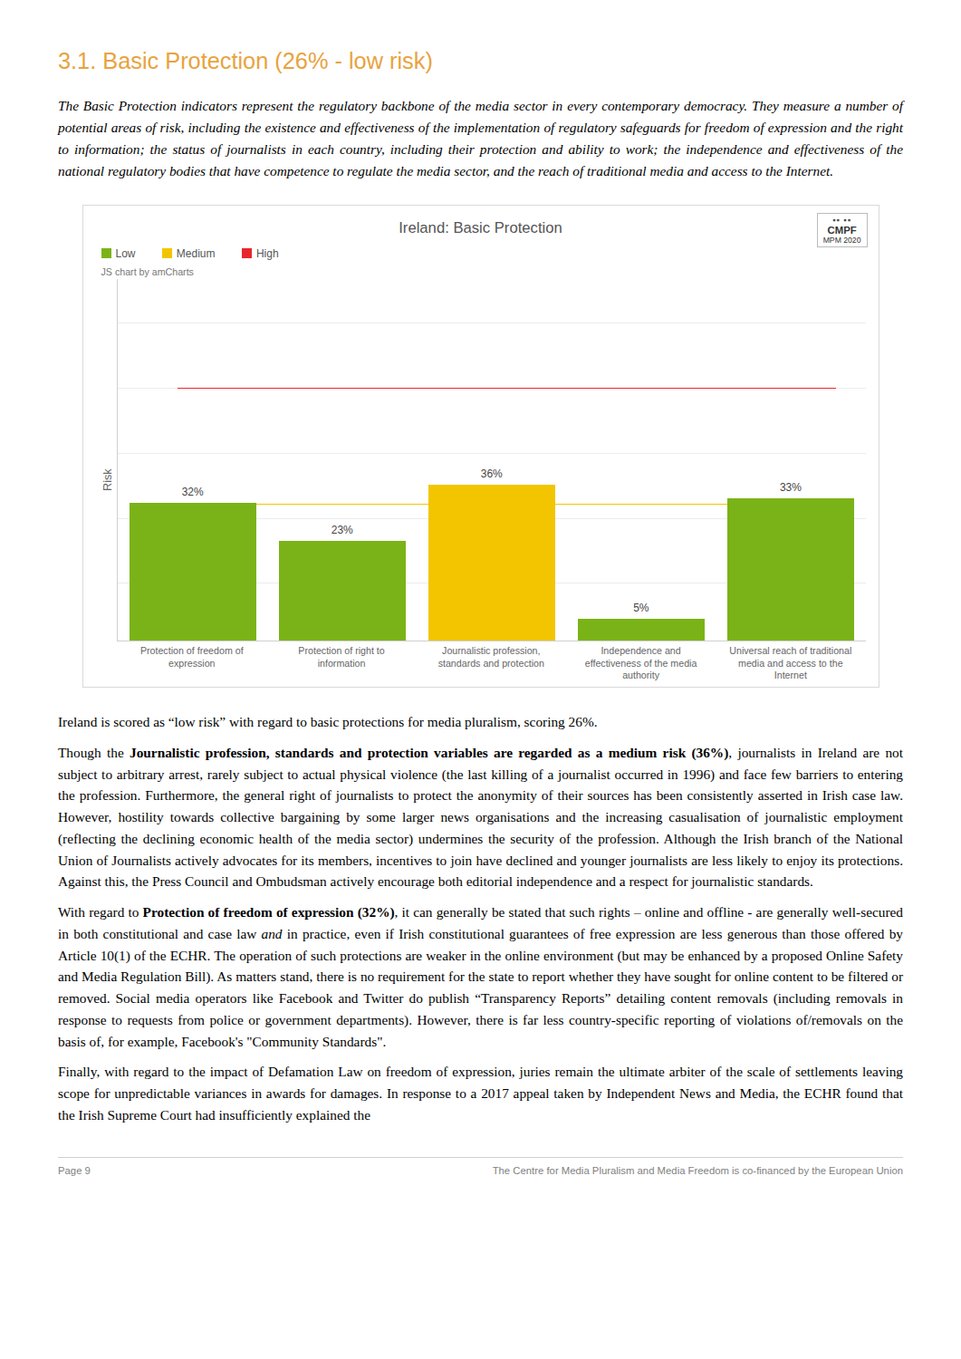3.1. Basic Protection (26% - low risk)
The Basic Protection indicators represent the regulatory backbone of the media sector in every contemporary democracy. They measure a number of potential areas of risk, including the existence and effectiveness of the implementation of regulatory safeguards for freedom of expression and the right to information; the status of journalists in each country, including their protection and ability to work; the independence and effectiveness of the national regulatory bodies that have competence to regulate the media sector, and the reach of traditional media and access to the Internet.
▪▪ ▪▪ CMPF MPM 2020
Ireland: Basic Protection
Low Medium High
JS chart by amCharts
Risk
32%
23%
36%
5%
33%
Protection of freedom of expression
Protection of right to information
Journalistic profession, standards and protection
Independence and effectiveness of the media authority
Universal reach of traditional media and access to the Internet
Ireland is scored as “low risk” with regard to basic protections for media pluralism, scoring 26%.
Though the Journalistic profession, standards and protection variables are regarded as a medium risk (36%), journalists in Ireland are not subject to arbitrary arrest, rarely subject to actual physical violence (the last killing of a journalist occurred in 1996) and face few barriers to entering the profession. Furthermore, the general right of journalists to protect the anonymity of their sources has been consistently asserted in Irish case law. However, hostility towards collective bargaining by some larger news organisations and the increasing casualisation of journalistic employment (reflecting the declining economic health of the media sector) undermines the security of the profession. Although the Irish branch of the National Union of Journalists actively advocates for its members, incentives to join have declined and younger journalists are less likely to enjoy its protections. Against this, the Press Council and Ombudsman actively encourage both editorial independence and a respect for journalistic standards.
With regard to Protection of freedom of expression (32%), it can generally be stated that such rights – online and offline - are generally well-secured in both constitutional and case law and in practice, even if Irish constitutional guarantees of free expression are less generous than those offered by Article 10(1) of the ECHR. The operation of such protections are weaker in the online environment (but may be enhanced by a proposed Online Safety and Media Regulation Bill). As matters stand, there is no requirement for the state to report whether they have sought for online content to be filtered or removed. Social media operators like Facebook and Twitter do publish “Transparency Reports” detailing content removals (including removals in response to requests from police or government departments). However, there is far less country-specific reporting of violations of/removals on the basis of, for example, Facebook's "Community Standards".
Finally, with regard to the impact of Defamation Law on freedom of expression, juries remain the ultimate arbiter of the scale of settlements leaving scope for unpredictable variances in awards for damages. In response to a 2017 appeal taken by Independent News and Media, the ECHR found that the Irish Supreme Court had insufficiently explained the
Page 9
The Centre for Media Pluralism and Media Freedom is co-financed by the European Union